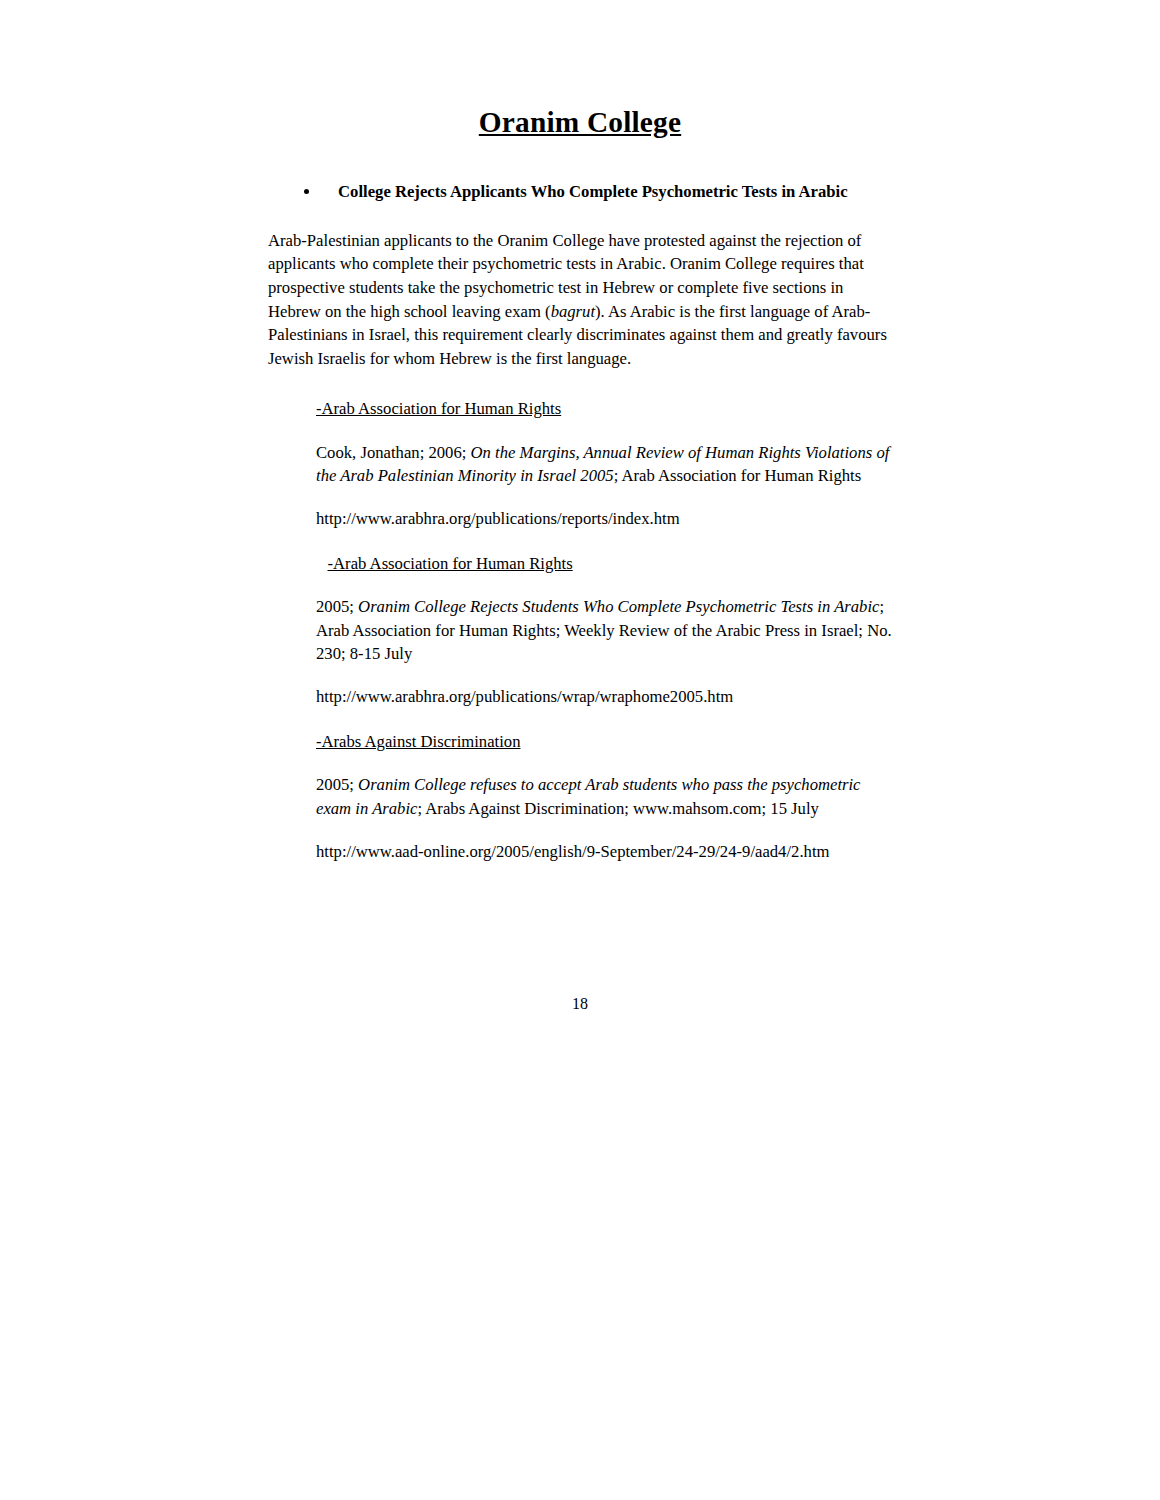Oranim College
College Rejects Applicants Who Complete Psychometric Tests in Arabic
Arab-Palestinian applicants to the Oranim College have protested against the rejection of applicants who complete their psychometric tests in Arabic. Oranim College requires that prospective students take the psychometric test in Hebrew or complete five sections in Hebrew on the high school leaving exam (bagrut). As Arabic is the first language of Arab-Palestinians in Israel, this requirement clearly discriminates against them and greatly favours Jewish Israelis for whom Hebrew is the first language.
-Arab Association for Human Rights
Cook, Jonathan; 2006; On the Margins, Annual Review of Human Rights Violations of the Arab Palestinian Minority in Israel 2005; Arab Association for Human Rights
http://www.arabhra.org/publications/reports/index.htm
-Arab Association for Human Rights
2005; Oranim College Rejects Students Who Complete Psychometric Tests in Arabic; Arab Association for Human Rights; Weekly Review of the Arabic Press in Israel; No. 230; 8-15 July
http://www.arabhra.org/publications/wrap/wraphome2005.htm
-Arabs Against Discrimination
2005; Oranim College refuses to accept Arab students who pass the psychometric exam in Arabic; Arabs Against Discrimination; www.mahsom.com; 15 July
http://www.aad-online.org/2005/english/9-September/24-29/24-9/aad4/2.htm
18